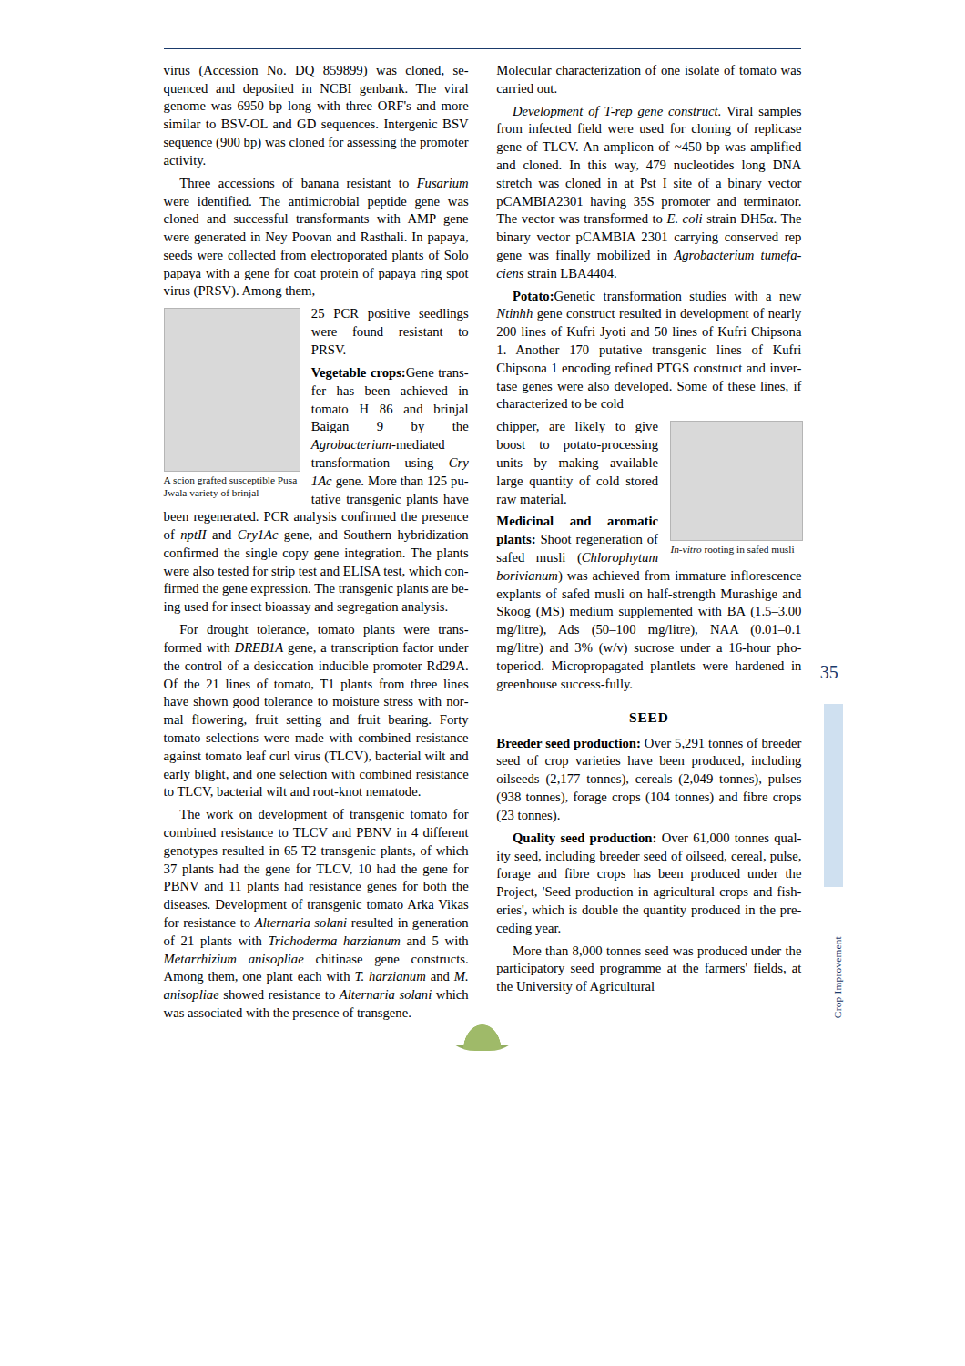virus (Accession No. DQ 859899) was cloned, sequenced and deposited in NCBI genbank. The viral genome was 6950 bp long with three ORF's and more similar to BSV-OL and GD sequences. Intergenic BSV sequence (900 bp) was cloned for assessing the promoter activity.
Three accessions of banana resistant to Fusarium were identified. The antimicrobial peptide gene was cloned and successful transformants with AMP gene were generated in Ney Poovan and Rasthali. In papaya, seeds were collected from electroporated plants of Solo papaya with a gene for coat protein of papaya ring spot virus (PRSV). Among them,
A scion grafted susceptible Pusa Jwala variety of brinjal
25 PCR positive seedlings were found resistant to PRSV.
Vegetable crops: Gene transfer has been achieved in tomato H 86 and brinjal Baigan 9 by the Agrobacterium-mediated transformation using Cry 1Ac gene. More than 125 putative transgenic plants have been regenerated. PCR analysis confirmed the presence of nptII and Cry1Ac gene, and Southern hybridization confirmed the single copy gene integration. The plants were also tested for strip test and ELISA test, which confirmed the gene expression. The transgenic plants are being used for insect bioassay and segregation analysis.
For drought tolerance, tomato plants were transformed with DREB1A gene, a transcription factor under the control of a desiccation inducible promoter Rd29A. Of the 21 lines of tomato, T1 plants from three lines have shown good tolerance to moisture stress with normal flowering, fruit setting and fruit bearing. Forty tomato selections were made with combined resistance against tomato leaf curl virus (TLCV), bacterial wilt and early blight, and one selection with combined resistance to TLCV, bacterial wilt and root-knot nematode.
The work on development of transgenic tomato for combined resistance to TLCV and PBNV in 4 different genotypes resulted in 65 T2 transgenic plants, of which 37 plants had the gene for TLCV, 10 had the gene for PBNV and 11 plants had resistance genes for both the diseases. Development of transgenic tomato Arka Vikas for resistance to Alternaria solani resulted in generation of 21 plants with Trichoderma harzianum and 5 with Metarrhizium anisopliae chitinase gene constructs. Among them, one plant each with T. harzianum and M. anisopliae showed resistance to Alternaria solani which was associated with the presence of transgene.
Molecular characterization of one isolate of tomato was carried out.
Development of T-rep gene construct. Viral samples from infected field were used for cloning of replicase gene of TLCV. An amplicon of ~450 bp was amplified and cloned. In this way, 479 nucleotides long DNA stretch was cloned in at Pst I site of a binary vector pCAMBIA2301 having 35S promoter and terminator. The vector was transformed to E. coli strain DH5α. The binary vector pCAMBIA 2301 carrying conserved rep gene was finally mobilized in Agrobacterium tumefaciens strain LBA4404.
Potato: Genetic transformation studies with a new Ntinhh gene construct resulted in development of nearly 200 lines of Kufri Jyoti and 50 lines of Kufri Chipsona 1. Another 170 putative transgenic lines of Kufri Chipsona 1 encoding refined PTGS construct and invertase genes were also developed. Some of these lines, if characterized to be cold
In-vitro rooting in safed musli
chipper, are likely to give boost to potato-processing units by making available large quantity of cold stored raw material.
Medicinal and aromatic plants: Shoot regeneration of safed musli (Chlorophytum borivianum) was achieved from immature inflorescence explants of safed musli on half-strength Murashige and Skoog (MS) medium supplemented with BA (1.5–3.00 mg/litre), Ads (50–100 mg/litre), NAA (0.01–0.1 mg/litre) and 3% (w/v) sucrose under a 16-hour photoperiod. Micropropagated plantlets were hardened in greenhouse success-fully.
SEED
Breeder seed production: Over 5,291 tonnes of breeder seed of crop varieties have been produced, including oilseeds (2,177 tonnes), cereals (2,049 tonnes), pulses (938 tonnes), forage crops (104 tonnes) and fibre crops (23 tonnes).
Quality seed production: Over 61,000 tonnes quality seed, including breeder seed of oilseed, cereal, pulse, forage and fibre crops has been produced under the Project, 'Seed production in agricultural crops and fisheries', which is double the quantity produced in the preceding year.
More than 8,000 tonnes seed was produced under the participatory seed programme at the farmers' fields, at the University of Agricultural
35
Crop Improvement